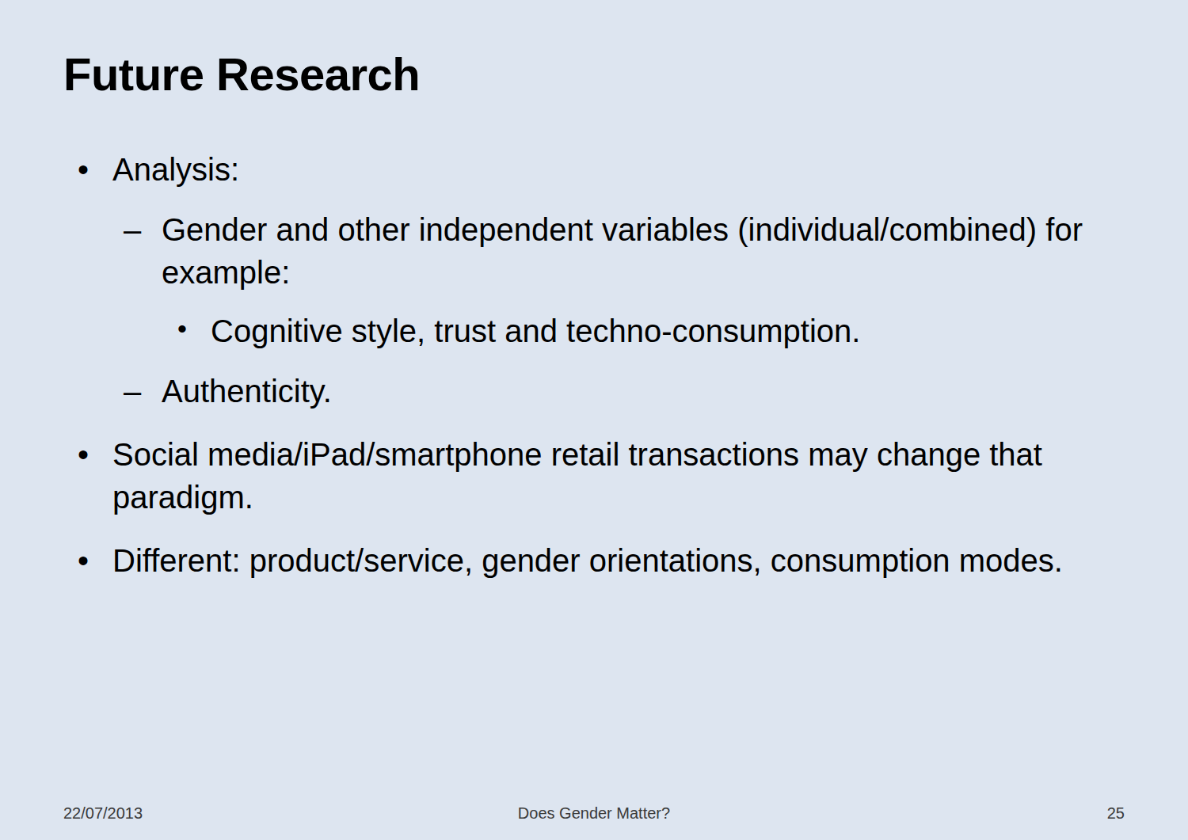Future Research
Analysis:
Gender and other independent variables (individual/combined) for example:
Cognitive style, trust and techno-consumption.
Authenticity.
Social media/iPad/smartphone retail transactions may change that paradigm.
Different: product/service, gender orientations, consumption modes.
22/07/2013 Does Gender Matter? 25